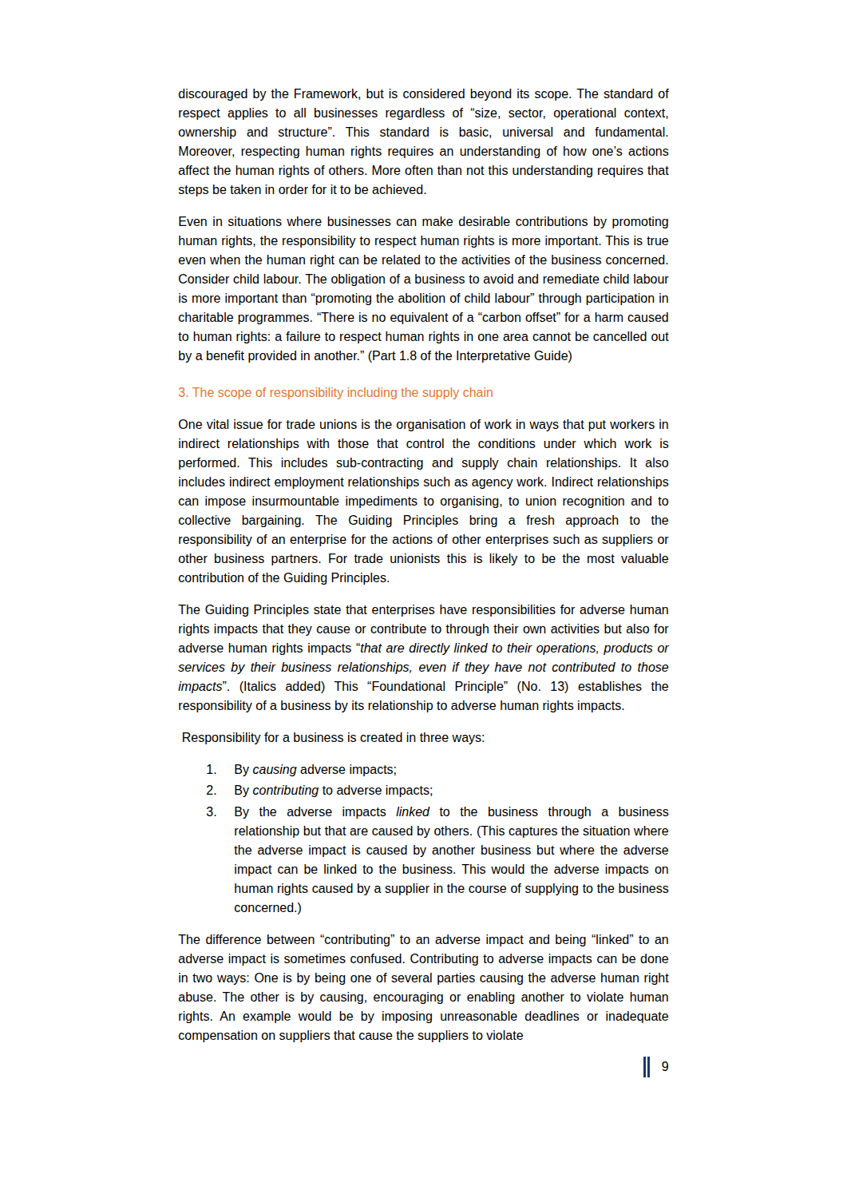discouraged by the Framework, but is considered beyond its scope. The standard of respect applies to all businesses regardless of “size, sector, operational context, ownership and structure”. This standard is basic, universal and fundamental. Moreover, respecting human rights requires an understanding of how one’s actions affect the human rights of others. More often than not this understanding requires that steps be taken in order for it to be achieved.
Even in situations where businesses can make desirable contributions by promoting human rights, the responsibility to respect human rights is more important. This is true even when the human right can be related to the activities of the business concerned. Consider child labour. The obligation of a business to avoid and remediate child labour is more important than “promoting the abolition of child labour” through participation in charitable programmes. “There is no equivalent of a “carbon offset” for a harm caused to human rights: a failure to respect human rights in one area cannot be cancelled out by a benefit provided in another.” (Part 1.8 of the Interpretative Guide)
3. The scope of responsibility including the supply chain
One vital issue for trade unions is the organisation of work in ways that put workers in indirect relationships with those that control the conditions under which work is performed. This includes sub-contracting and supply chain relationships. It also includes indirect employment relationships such as agency work. Indirect relationships can impose insurmountable impediments to organising, to union recognition and to collective bargaining. The Guiding Principles bring a fresh approach to the responsibility of an enterprise for the actions of other enterprises such as suppliers or other business partners. For trade unionists this is likely to be the most valuable contribution of the Guiding Principles.
The Guiding Principles state that enterprises have responsibilities for adverse human rights impacts that they cause or contribute to through their own activities but also for adverse human rights impacts “that are directly linked to their operations, products or services by their business relationships, even if they have not contributed to those impacts”. (Italics added) This “Foundational Principle” (No. 13) establishes the responsibility of a business by its relationship to adverse human rights impacts.
Responsibility for a business is created in three ways:
By causing adverse impacts;
By contributing to adverse impacts;
By the adverse impacts linked to the business through a business relationship but that are caused by others. (This captures the situation where the adverse impact is caused by another business but where the adverse impact can be linked to the business. This would the adverse impacts on human rights caused by a supplier in the course of supplying to the business concerned.)
The difference between “contributing” to an adverse impact and being “linked” to an adverse impact is sometimes confused. Contributing to adverse impacts can be done in two ways: One is by being one of several parties causing the adverse human right abuse. The other is by causing, encouraging or enabling another to violate human rights. An example would be by imposing unreasonable deadlines or inadequate compensation on suppliers that cause the suppliers to violate
9